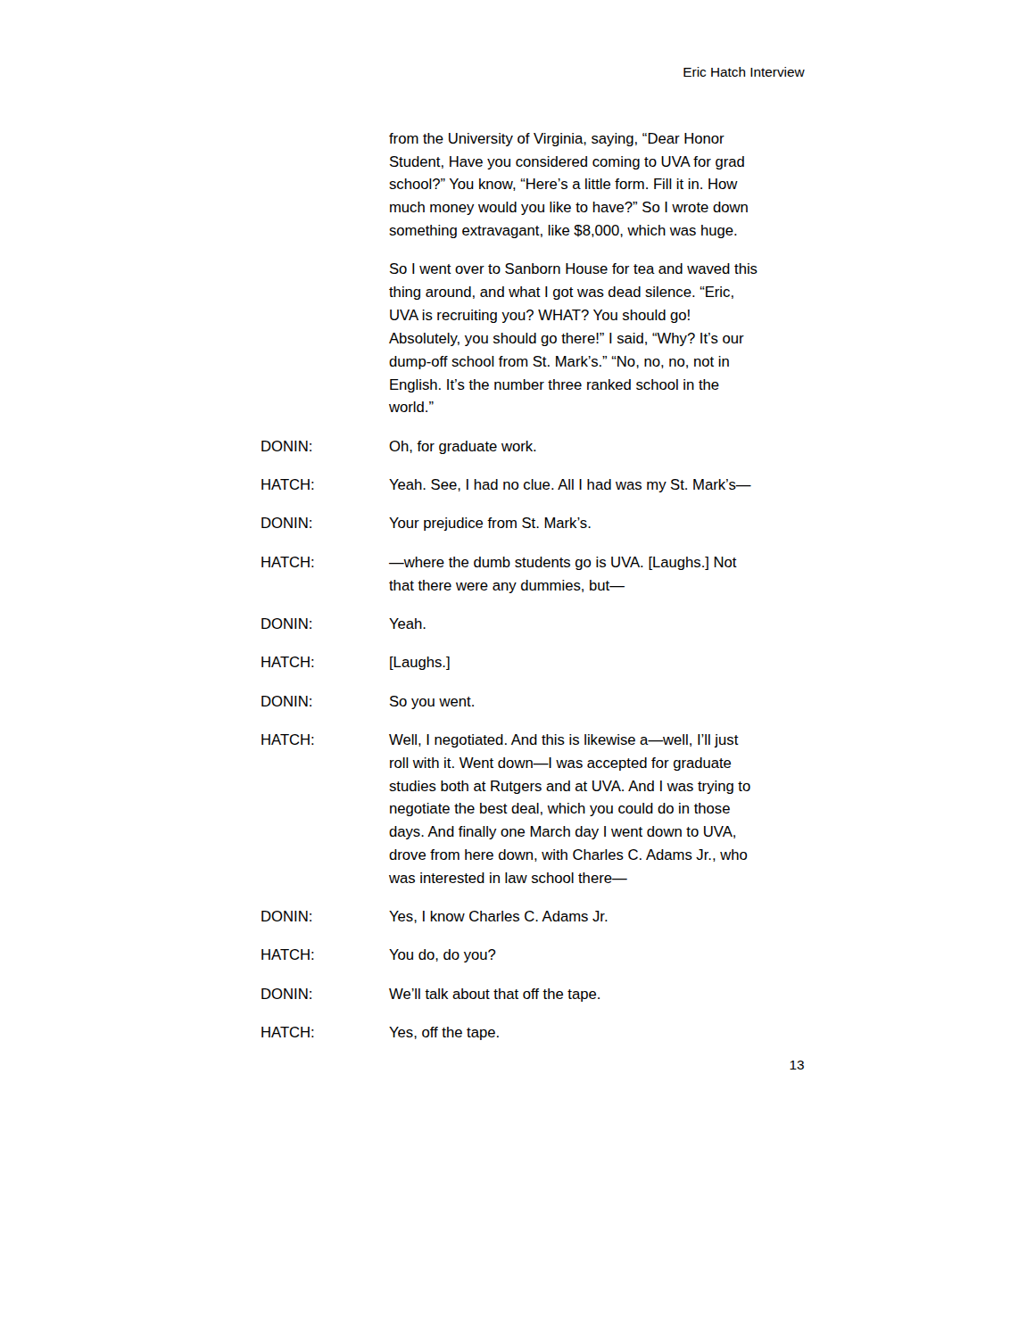Eric Hatch Interview
from the University of Virginia, saying, “Dear Honor Student, Have you considered coming to UVA for grad school?” You know, “Here’s a little form. Fill it in. How much money would you like to have?” So I wrote down something extravagant, like $8,000, which was huge.
So I went over to Sanborn House for tea and waved this thing around, and what I got was dead silence. “Eric, UVA is recruiting you? WHAT? You should go! Absolutely, you should go there!” I said, “Why? It’s our dump-off school from St. Mark’s.” “No, no, no, not in English. It’s the number three ranked school in the world.”
DONIN:
Oh, for graduate work.
HATCH:
Yeah. See, I had no clue. All I had was my St. Mark’s—
DONIN:
Your prejudice from St. Mark’s.
HATCH:
—where the dumb students go is UVA. [Laughs.] Not that there were any dummies, but—
DONIN:
Yeah.
HATCH:
[Laughs.]
DONIN:
So you went.
HATCH:
Well, I negotiated. And this is likewise a—well, I’ll just roll with it. Went down—I was accepted for graduate studies both at Rutgers and at UVA. And I was trying to negotiate the best deal, which you could do in those days. And finally one March day I went down to UVA, drove from here down, with Charles C. Adams Jr., who was interested in law school there—
DONIN:
Yes, I know Charles C. Adams Jr.
HATCH:
You do, do you?
DONIN:
We’ll talk about that off the tape.
HATCH:
Yes, off the tape.
13